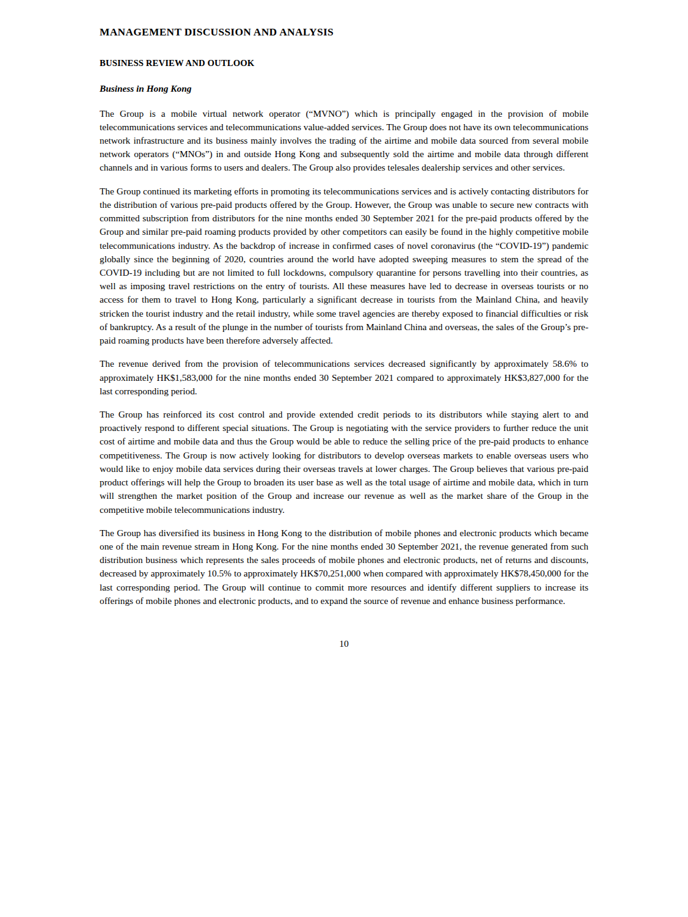MANAGEMENT DISCUSSION AND ANALYSIS
BUSINESS REVIEW AND OUTLOOK
Business in Hong Kong
The Group is a mobile virtual network operator (“MVNO”) which is principally engaged in the provision of mobile telecommunications services and telecommunications value-added services. The Group does not have its own telecommunications network infrastructure and its business mainly involves the trading of the airtime and mobile data sourced from several mobile network operators (“MNOs”) in and outside Hong Kong and subsequently sold the airtime and mobile data through different channels and in various forms to users and dealers. The Group also provides telesales dealership services and other services.
The Group continued its marketing efforts in promoting its telecommunications services and is actively contacting distributors for the distribution of various pre-paid products offered by the Group. However, the Group was unable to secure new contracts with committed subscription from distributors for the nine months ended 30 September 2021 for the pre-paid products offered by the Group and similar pre-paid roaming products provided by other competitors can easily be found in the highly competitive mobile telecommunications industry. As the backdrop of increase in confirmed cases of novel coronavirus (the “COVID-19”) pandemic globally since the beginning of 2020, countries around the world have adopted sweeping measures to stem the spread of the COVID-19 including but are not limited to full lockdowns, compulsory quarantine for persons travelling into their countries, as well as imposing travel restrictions on the entry of tourists. All these measures have led to decrease in overseas tourists or no access for them to travel to Hong Kong, particularly a significant decrease in tourists from the Mainland China, and heavily stricken the tourist industry and the retail industry, while some travel agencies are thereby exposed to financial difficulties or risk of bankruptcy. As a result of the plunge in the number of tourists from Mainland China and overseas, the sales of the Group’s pre-paid roaming products have been therefore adversely affected.
The revenue derived from the provision of telecommunications services decreased significantly by approximately 58.6% to approximately HK$1,583,000 for the nine months ended 30 September 2021 compared to approximately HK$3,827,000 for the last corresponding period.
The Group has reinforced its cost control and provide extended credit periods to its distributors while staying alert to and proactively respond to different special situations. The Group is negotiating with the service providers to further reduce the unit cost of airtime and mobile data and thus the Group would be able to reduce the selling price of the pre-paid products to enhance competitiveness. The Group is now actively looking for distributors to develop overseas markets to enable overseas users who would like to enjoy mobile data services during their overseas travels at lower charges. The Group believes that various pre-paid product offerings will help the Group to broaden its user base as well as the total usage of airtime and mobile data, which in turn will strengthen the market position of the Group and increase our revenue as well as the market share of the Group in the competitive mobile telecommunications industry.
The Group has diversified its business in Hong Kong to the distribution of mobile phones and electronic products which became one of the main revenue stream in Hong Kong. For the nine months ended 30 September 2021, the revenue generated from such distribution business which represents the sales proceeds of mobile phones and electronic products, net of returns and discounts, decreased by approximately 10.5% to approximately HK$70,251,000 when compared with approximately HK$78,450,000 for the last corresponding period. The Group will continue to commit more resources and identify different suppliers to increase its offerings of mobile phones and electronic products, and to expand the source of revenue and enhance business performance.
10